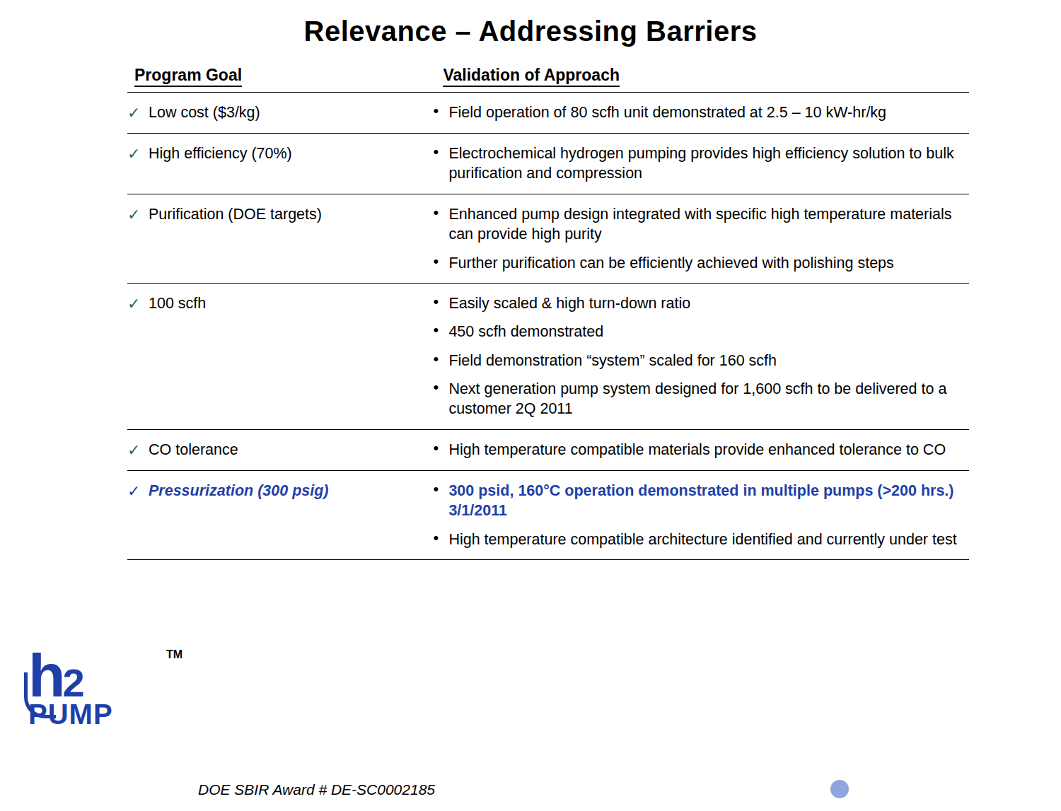Relevance – Addressing Barriers
| Program Goal | Validation of Approach |
| --- | --- |
| ✓ Low cost ($3/kg) | Field operation of 80 scfh unit demonstrated at 2.5 – 10 kW-hr/kg |
| ✓ High efficiency (70%) | Electrochemical hydrogen pumping provides high efficiency solution to bulk purification and compression |
| ✓ Purification (DOE targets) | Enhanced pump design integrated with specific high temperature materials can provide high purity Further purification can be efficiently achieved with polishing steps |
| ✓ 100 scfh | Easily scaled & high turn-down ratio 450 scfh demonstrated Field demonstration “system” scaled for 160 scfh Next generation pump system designed for 1,600 scfh to be delivered to a customer 2Q 2011 |
| ✓ CO tolerance | High temperature compatible materials provide enhanced tolerance to CO |
| ✓ Pressurization (300 psig) | 300 psid, 160°C operation demonstrated in multiple pumps (>200 hrs.) 3/1/2011 High temperature compatible architecture identified and currently under test |
TM
h2
PUMP
DOE SBIR Award # DE-SC0002185